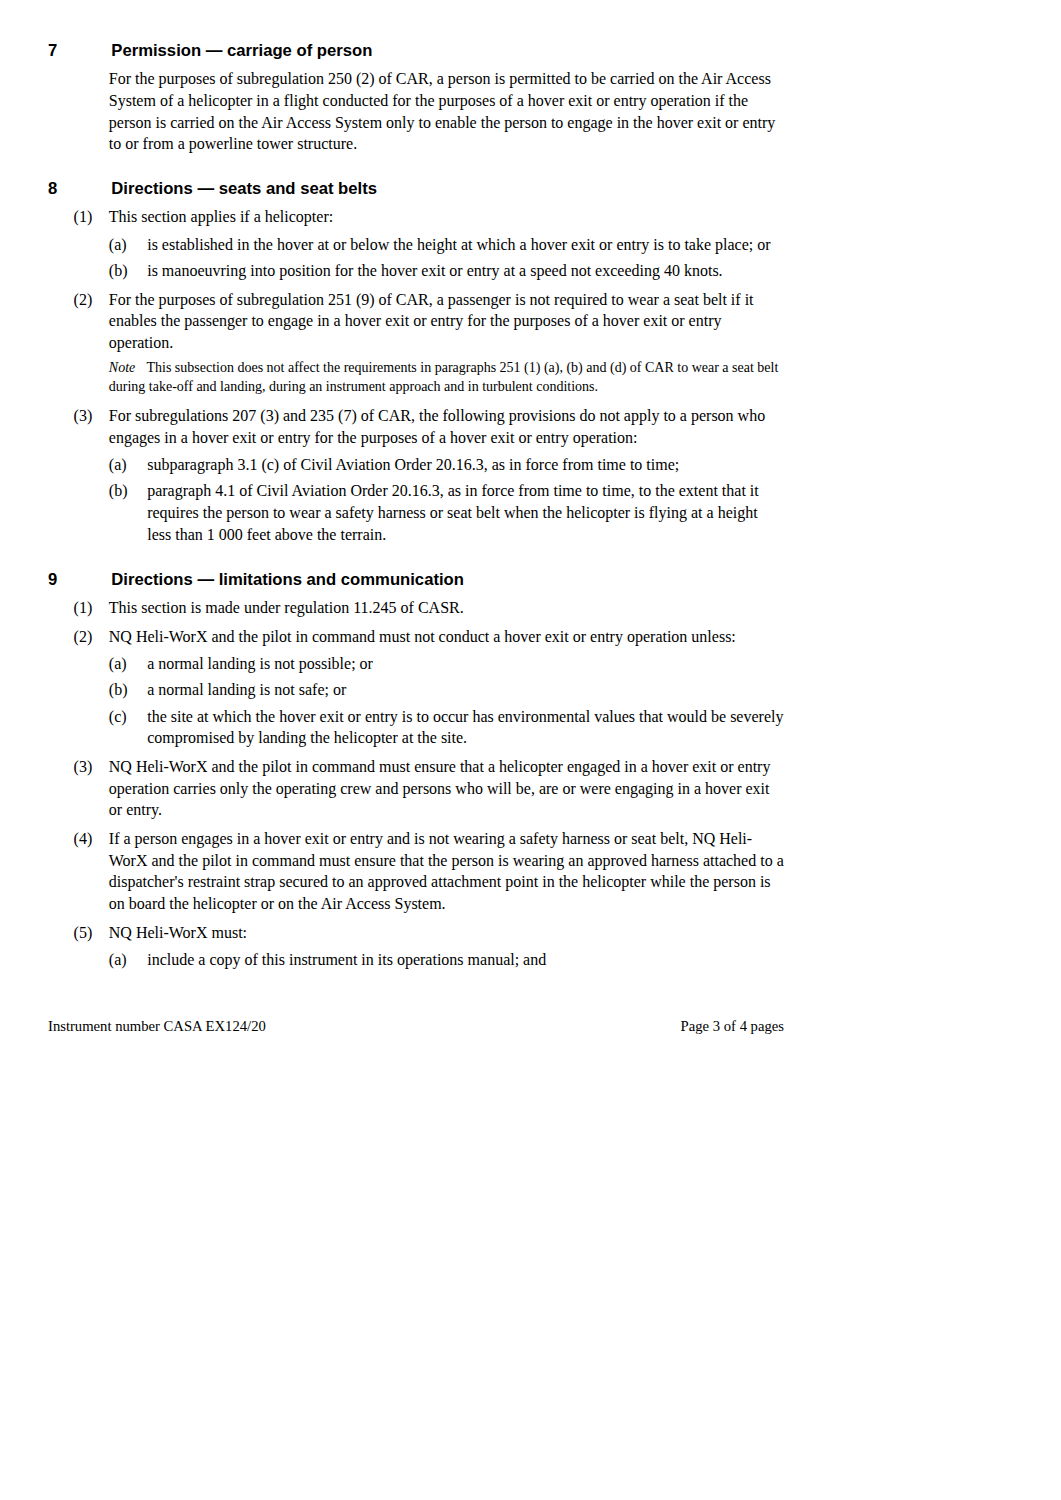7 Permission — carriage of person
For the purposes of subregulation 250 (2) of CAR, a person is permitted to be carried on the Air Access System of a helicopter in a flight conducted for the purposes of a hover exit or entry operation if the person is carried on the Air Access System only to enable the person to engage in the hover exit or entry to or from a powerline tower structure.
8 Directions — seats and seat belts
(1) This section applies if a helicopter:
(a) is established in the hover at or below the height at which a hover exit or entry is to take place; or
(b) is manoeuvring into position for the hover exit or entry at a speed not exceeding 40 knots.
(2) For the purposes of subregulation 251 (9) of CAR, a passenger is not required to wear a seat belt if it enables the passenger to engage in a hover exit or entry for the purposes of a hover exit or entry operation.
Note This subsection does not affect the requirements in paragraphs 251 (1) (a), (b) and (d) of CAR to wear a seat belt during take-off and landing, during an instrument approach and in turbulent conditions.
(3) For subregulations 207 (3) and 235 (7) of CAR, the following provisions do not apply to a person who engages in a hover exit or entry for the purposes of a hover exit or entry operation:
(a) subparagraph 3.1 (c) of Civil Aviation Order 20.16.3, as in force from time to time;
(b) paragraph 4.1 of Civil Aviation Order 20.16.3, as in force from time to time, to the extent that it requires the person to wear a safety harness or seat belt when the helicopter is flying at a height less than 1 000 feet above the terrain.
9 Directions — limitations and communication
(1) This section is made under regulation 11.245 of CASR.
(2) NQ Heli-WorX and the pilot in command must not conduct a hover exit or entry operation unless:
(a) a normal landing is not possible; or
(b) a normal landing is not safe; or
(c) the site at which the hover exit or entry is to occur has environmental values that would be severely compromised by landing the helicopter at the site.
(3) NQ Heli-WorX and the pilot in command must ensure that a helicopter engaged in a hover exit or entry operation carries only the operating crew and persons who will be, are or were engaging in a hover exit or entry.
(4) If a person engages in a hover exit or entry and is not wearing a safety harness or seat belt, NQ Heli-WorX and the pilot in command must ensure that the person is wearing an approved harness attached to a dispatcher's restraint strap secured to an approved attachment point in the helicopter while the person is on board the helicopter or on the Air Access System.
(5) NQ Heli-WorX must:
(a) include a copy of this instrument in its operations manual; and
Instrument number CASA EX124/20 Page 3 of 4 pages